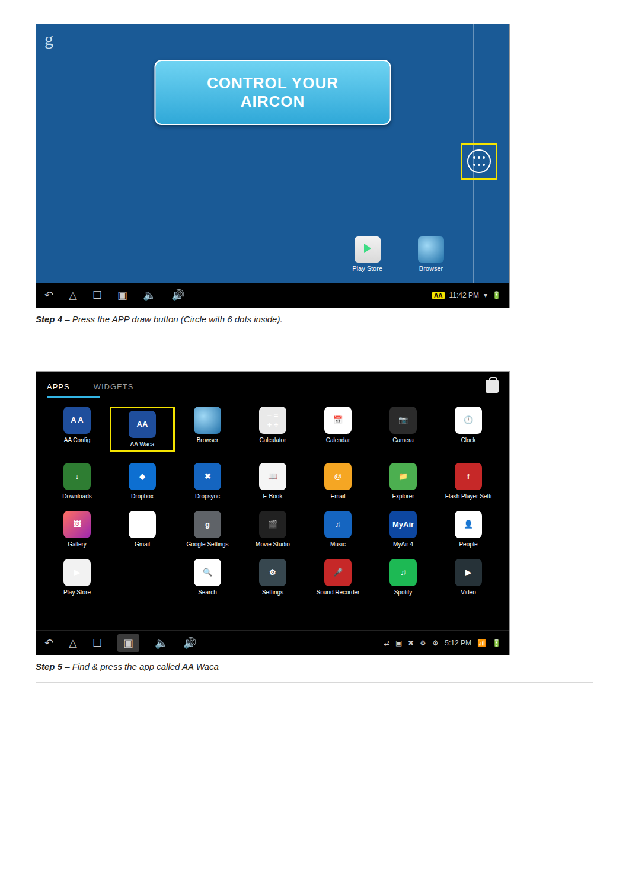g
CONTROL YOUR AIRCON
Play Store
Browser
↶ △ ☐ ▣ 🔈 🔊
AA 11:42 PM ▾ 🔋
Step 4 – Press the APP draw button (Circle with 6 dots inside).
APPS WIDGETS
A A
AA Config
AA
AA Waca
Browser
− =
+ ÷
Calculator
📅
Calendar
📷
Camera
🕛
Clock
↓
Downloads
◆
Dropbox
✖
Dropsync
📖
E-Book
@
Email
📁
Explorer
f
Flash Player Setti
🖼
Gallery
M
Gmail
g
Google Settings
🎬
Movie Studio
♫
Music
MyAir
MyAir 4
👤
People
▶
Play Store
🔍
Search
⚙
Settings
🎤
Sound Recorder
♫
Spotify
▶
Video
↶ △ ☐ ▣ 🔈 🔊
⇄ ▣ ✖ ⚙ ⚙ 5:12 PM 📶 🔋
Step 5 – Find & press the app called AA Waca